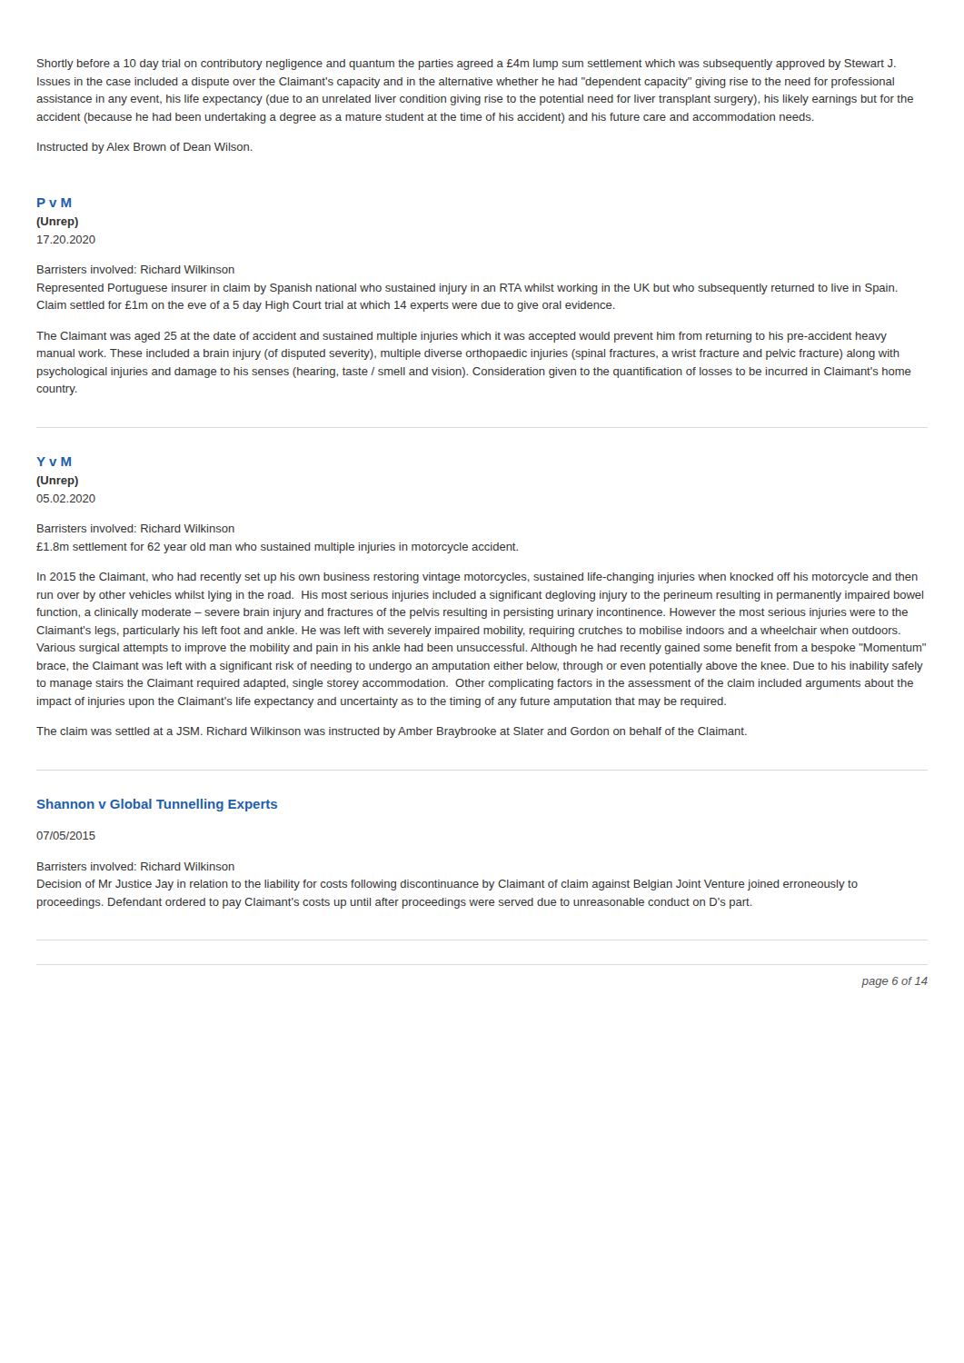Shortly before a 10 day trial on contributory negligence and quantum the parties agreed a £4m lump sum settlement which was subsequently approved by Stewart J. Issues in the case included a dispute over the Claimant's capacity and in the alternative whether he had "dependent capacity" giving rise to the need for professional assistance in any event, his life expectancy (due to an unrelated liver condition giving rise to the potential need for liver transplant surgery), his likely earnings but for the accident (because he had been undertaking a degree as a mature student at the time of his accident) and his future care and accommodation needs.
Instructed by Alex Brown of Dean Wilson.
P v M
(Unrep)
17.20.2020
Barristers involved: Richard Wilkinson
Represented Portuguese insurer in claim by Spanish national who sustained injury in an RTA whilst working in the UK but who subsequently returned to live in Spain. Claim settled for £1m on the eve of a 5 day High Court trial at which 14 experts were due to give oral evidence.
The Claimant was aged 25 at the date of accident and sustained multiple injuries which it was accepted would prevent him from returning to his pre-accident heavy manual work. These included a brain injury (of disputed severity), multiple diverse orthopaedic injuries (spinal fractures, a wrist fracture and pelvic fracture) along with psychological injuries and damage to his senses (hearing, taste / smell and vision). Consideration given to the quantification of losses to be incurred in Claimant's home country.
Y v M
(Unrep)
05.02.2020
Barristers involved: Richard Wilkinson
£1.8m settlement for 62 year old man who sustained multiple injuries in motorcycle accident.
In 2015 the Claimant, who had recently set up his own business restoring vintage motorcycles, sustained life-changing injuries when knocked off his motorcycle and then run over by other vehicles whilst lying in the road. His most serious injuries included a significant degloving injury to the perineum resulting in permanently impaired bowel function, a clinically moderate – severe brain injury and fractures of the pelvis resulting in persisting urinary incontinence. However the most serious injuries were to the Claimant's legs, particularly his left foot and ankle. He was left with severely impaired mobility, requiring crutches to mobilise indoors and a wheelchair when outdoors. Various surgical attempts to improve the mobility and pain in his ankle had been unsuccessful. Although he had recently gained some benefit from a bespoke "Momentum" brace, the Claimant was left with a significant risk of needing to undergo an amputation either below, through or even potentially above the knee. Due to his inability safely to manage stairs the Claimant required adapted, single storey accommodation. Other complicating factors in the assessment of the claim included arguments about the impact of injuries upon the Claimant's life expectancy and uncertainty as to the timing of any future amputation that may be required.
The claim was settled at a JSM. Richard Wilkinson was instructed by Amber Braybrooke at Slater and Gordon on behalf of the Claimant.
Shannon v Global Tunnelling Experts
07/05/2015
Barristers involved: Richard Wilkinson
Decision of Mr Justice Jay in relation to the liability for costs following discontinuance by Claimant of claim against Belgian Joint Venture joined erroneously to proceedings. Defendant ordered to pay Claimant's costs up until after proceedings were served due to unreasonable conduct on D's part.
page 6 of 14